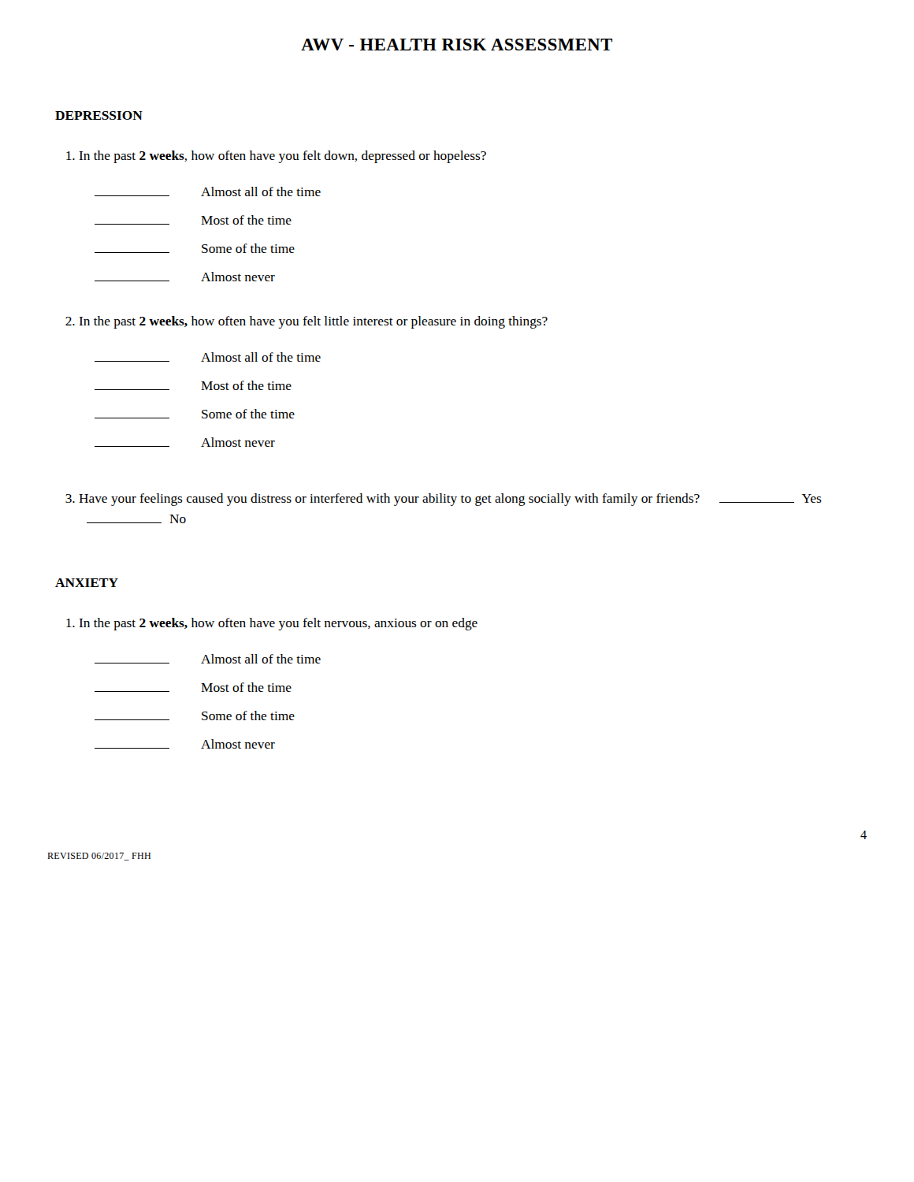AWV - HEALTH RISK ASSESSMENT
DEPRESSION
In the past 2 weeks, how often have you felt down, depressed or hopeless?
Almost all of the time
Most of the time
Some of the time
Almost never
In the past 2 weeks, how often have you felt little interest or pleasure in doing things?
Almost all of the time
Most of the time
Some of the time
Almost never
Have your feelings caused you distress or interfered with your ability to get along socially with family or friends? Yes No
ANXIETY
In the past 2 weeks, how often have you felt nervous, anxious or on edge
Almost all of the time
Most of the time
Some of the time
Almost never
4
REVISED 06/2017_ FHH